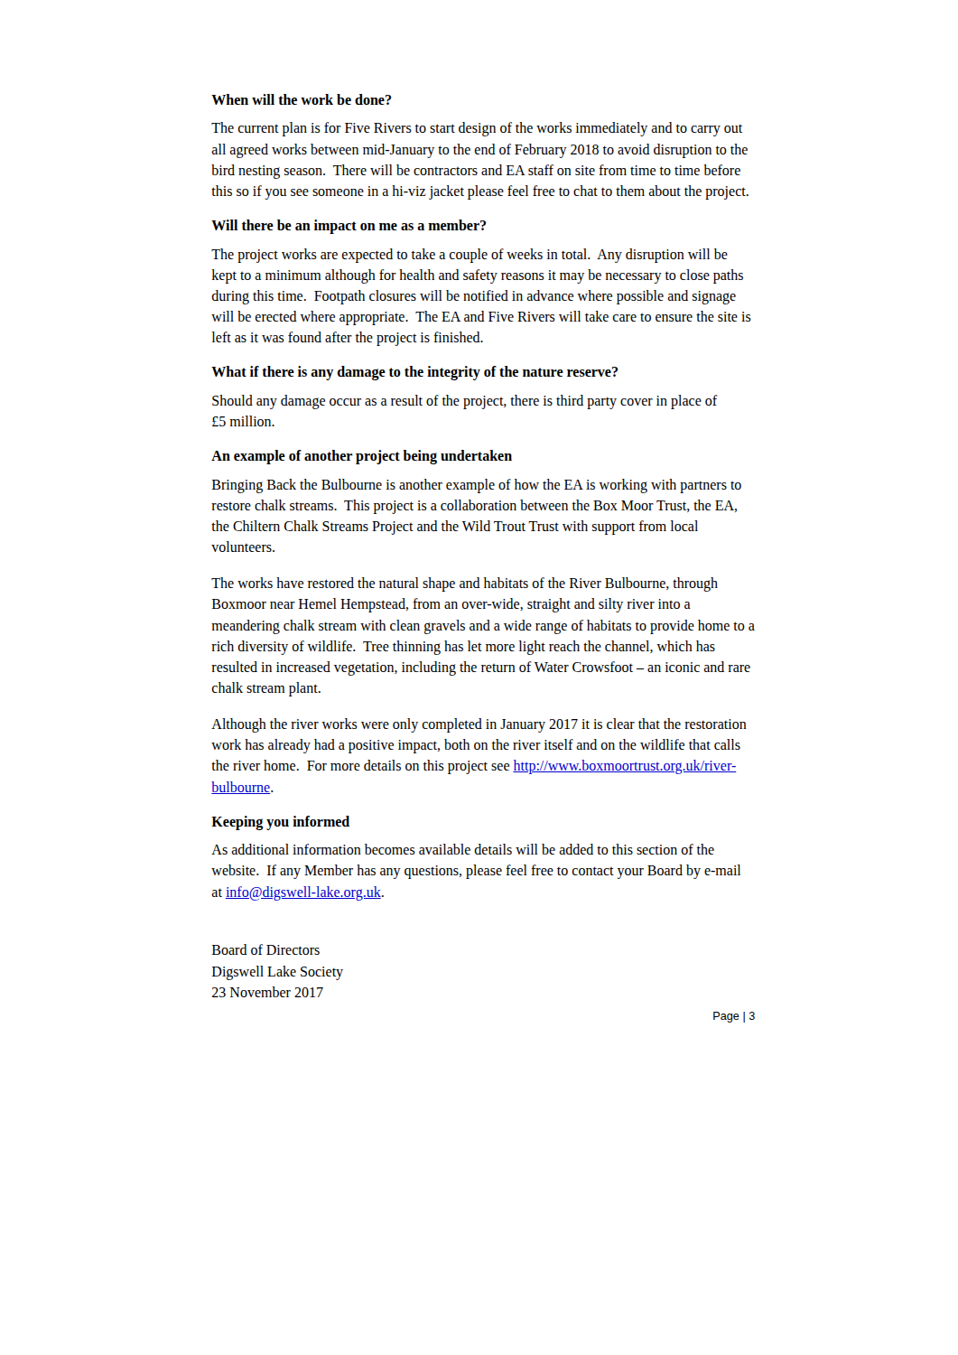When will the work be done?
The current plan is for Five Rivers to start design of the works immediately and to carry out all agreed works between mid-January to the end of February 2018 to avoid disruption to the bird nesting season. There will be contractors and EA staff on site from time to time before this so if you see someone in a hi-viz jacket please feel free to chat to them about the project.
Will there be an impact on me as a member?
The project works are expected to take a couple of weeks in total. Any disruption will be kept to a minimum although for health and safety reasons it may be necessary to close paths during this time. Footpath closures will be notified in advance where possible and signage will be erected where appropriate. The EA and Five Rivers will take care to ensure the site is left as it was found after the project is finished.
What if there is any damage to the integrity of the nature reserve?
Should any damage occur as a result of the project, there is third party cover in place of £5 million.
An example of another project being undertaken
Bringing Back the Bulbourne is another example of how the EA is working with partners to restore chalk streams. This project is a collaboration between the Box Moor Trust, the EA, the Chiltern Chalk Streams Project and the Wild Trout Trust with support from local volunteers.
The works have restored the natural shape and habitats of the River Bulbourne, through Boxmoor near Hemel Hempstead, from an over-wide, straight and silty river into a meandering chalk stream with clean gravels and a wide range of habitats to provide home to a rich diversity of wildlife. Tree thinning has let more light reach the channel, which has resulted in increased vegetation, including the return of Water Crowsfoot – an iconic and rare chalk stream plant.
Although the river works were only completed in January 2017 it is clear that the restoration work has already had a positive impact, both on the river itself and on the wildlife that calls the river home. For more details on this project see http://www.boxmoortrust.org.uk/river-bulbourne.
Keeping you informed
As additional information becomes available details will be added to this section of the website. If any Member has any questions, please feel free to contact your Board by e-mail at info@digswell-lake.org.uk.
Board of Directors
Digswell Lake Society
23 November 2017
Page | 3